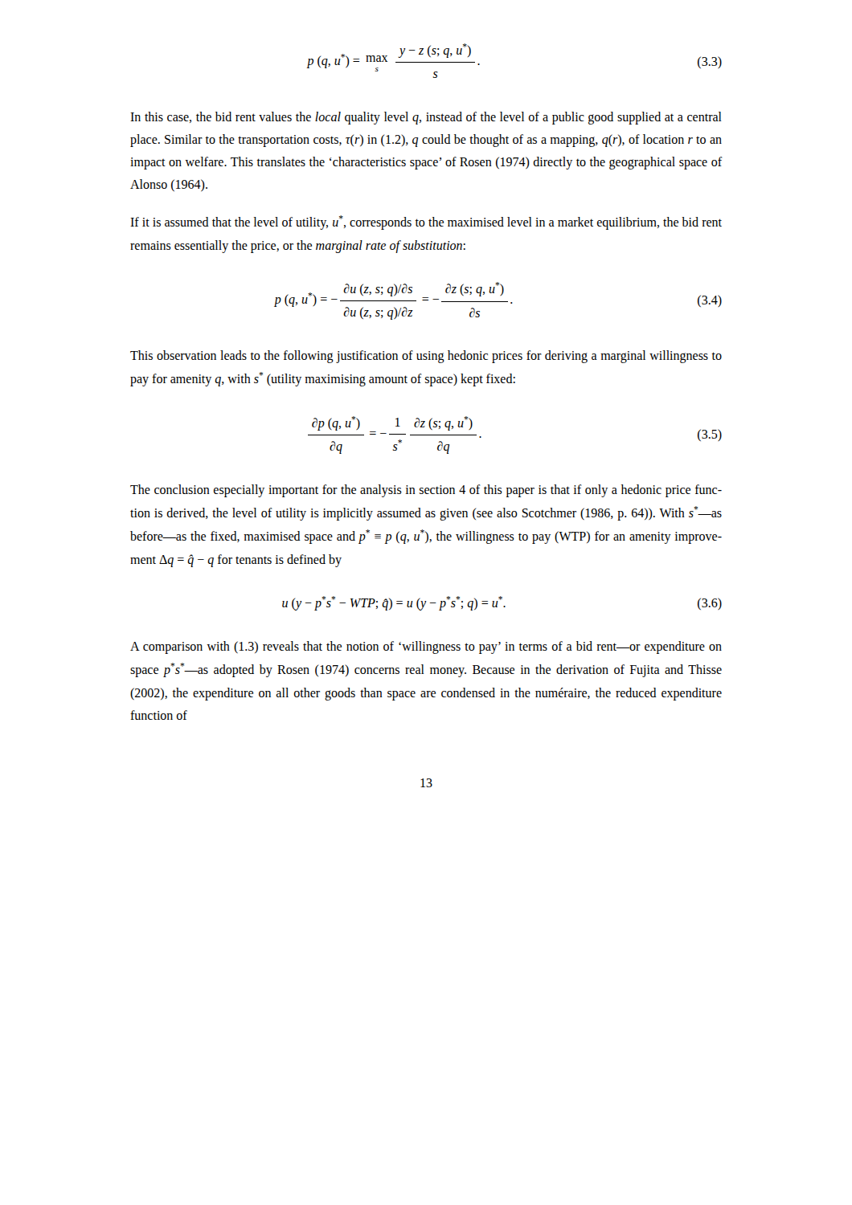p (q, u*) = max s y − z (s; q, u*) s.
(3.3)
In this case, the bid rent values the local quality level q, instead of the level of a public good supplied at a central place. Similar to the transportation costs, τ(r) in (1.2), q could be thought of as a mapping, q(r), of location r to an impact on welfare. This translates the ‘characteristics space’ of Rosen (1974) directly to the geographical space of Alonso (1964).
If it is assumed that the level of utility, u*, corresponds to the maximised level in a market equilibrium, the bid rent remains essentially the price, or the marginal rate of substitution:
p (q, u*) = −∂u (z, s; q)/∂s∂u (z, s; q)/∂z = −∂z (s; q, u*)∂s.
(3.4)
This observation leads to the following justification of using hedonic prices for deriving a marginal willingness to pay for amenity q, with s* (utility maximising amount of space) kept fixed:
∂p (q, u*)∂q = −1 s*∂z (s; q, u*)∂q.
(3.5)
The conclusion especially important for the analysis in section 4 of this paper is that if only a hedonic price function is derived, the level of utility is implicitly assumed as given (see also Scotchmer (1986, p. 64)). With s*—as before—as the fixed, maximised space and p* ≡ p (q, u*), the willingness to pay (WTP) for an amenity improvement Δq = q̂ − q for tenants is defined by
u (y − p*s* − WTP; q̂) = u (y − p*s*; q) = u*.
(3.6)
A comparison with (1.3) reveals that the notion of ‘willingness to pay’ in terms of a bid rent—or expenditure on space p*s*—as adopted by Rosen (1974) concerns real money. Because in the derivation of Fujita and Thisse (2002), the expenditure on all other goods than space are condensed in the numéraire, the reduced expenditure function of
13